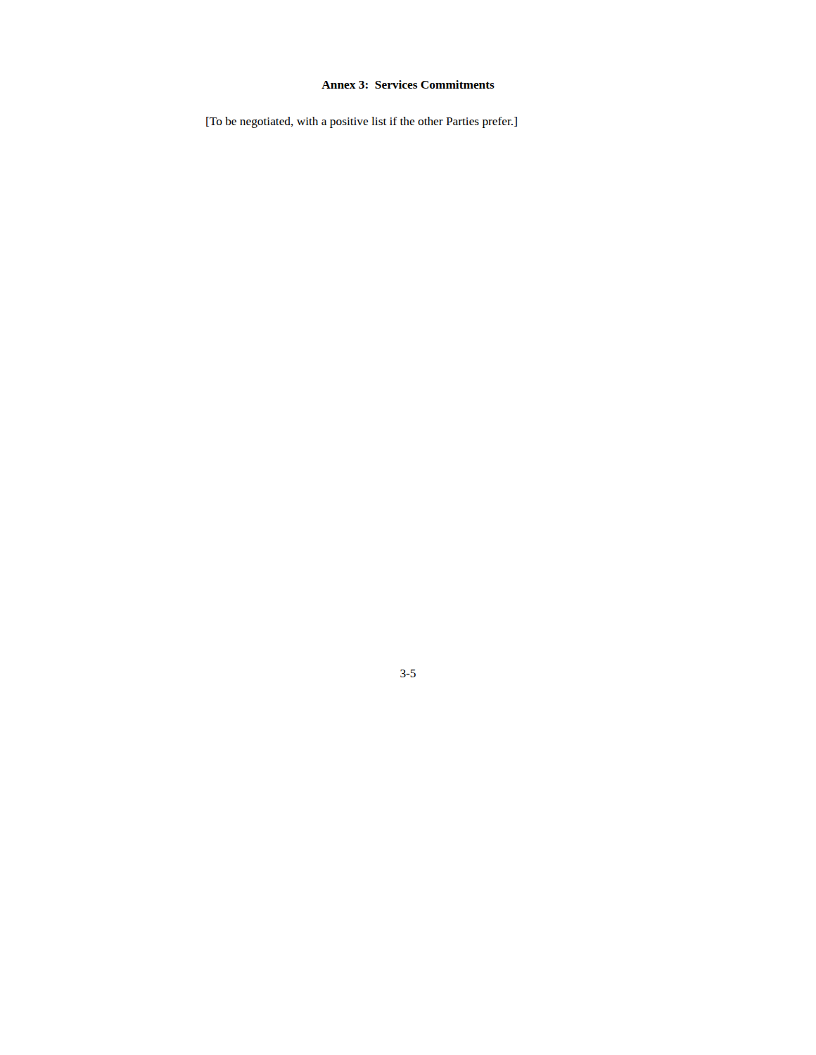Annex 3: Services Commitments
[To be negotiated, with a positive list if the other Parties prefer.]
3-5